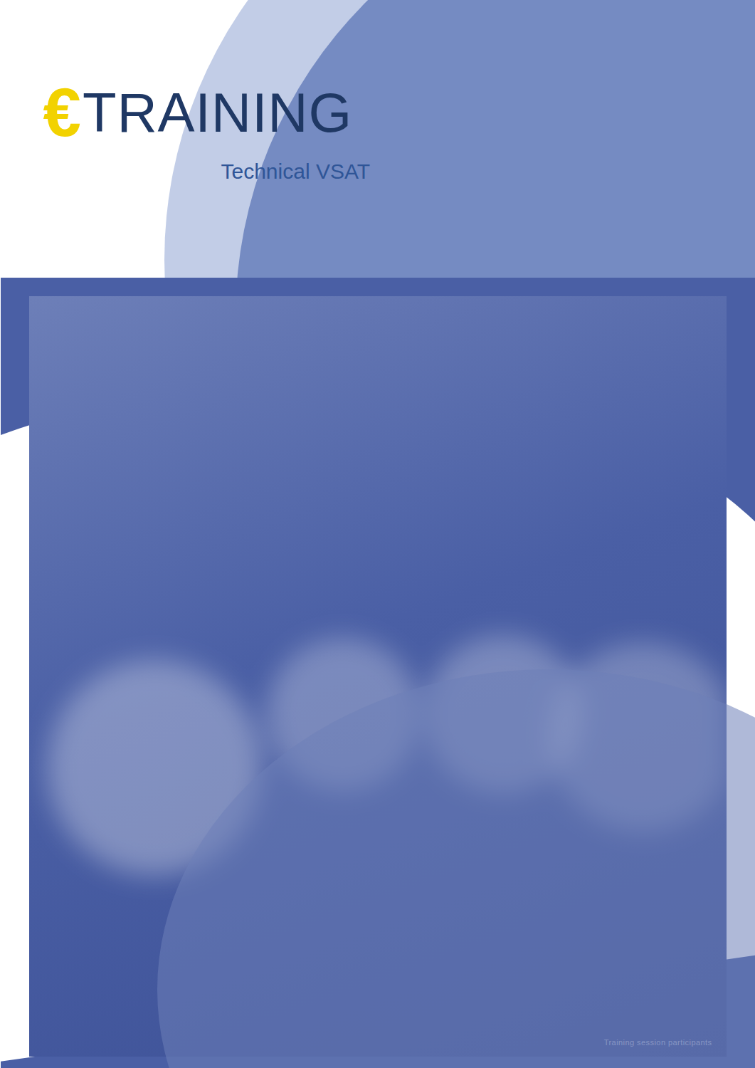€TRAINING
Technical VSAT
Training session participants